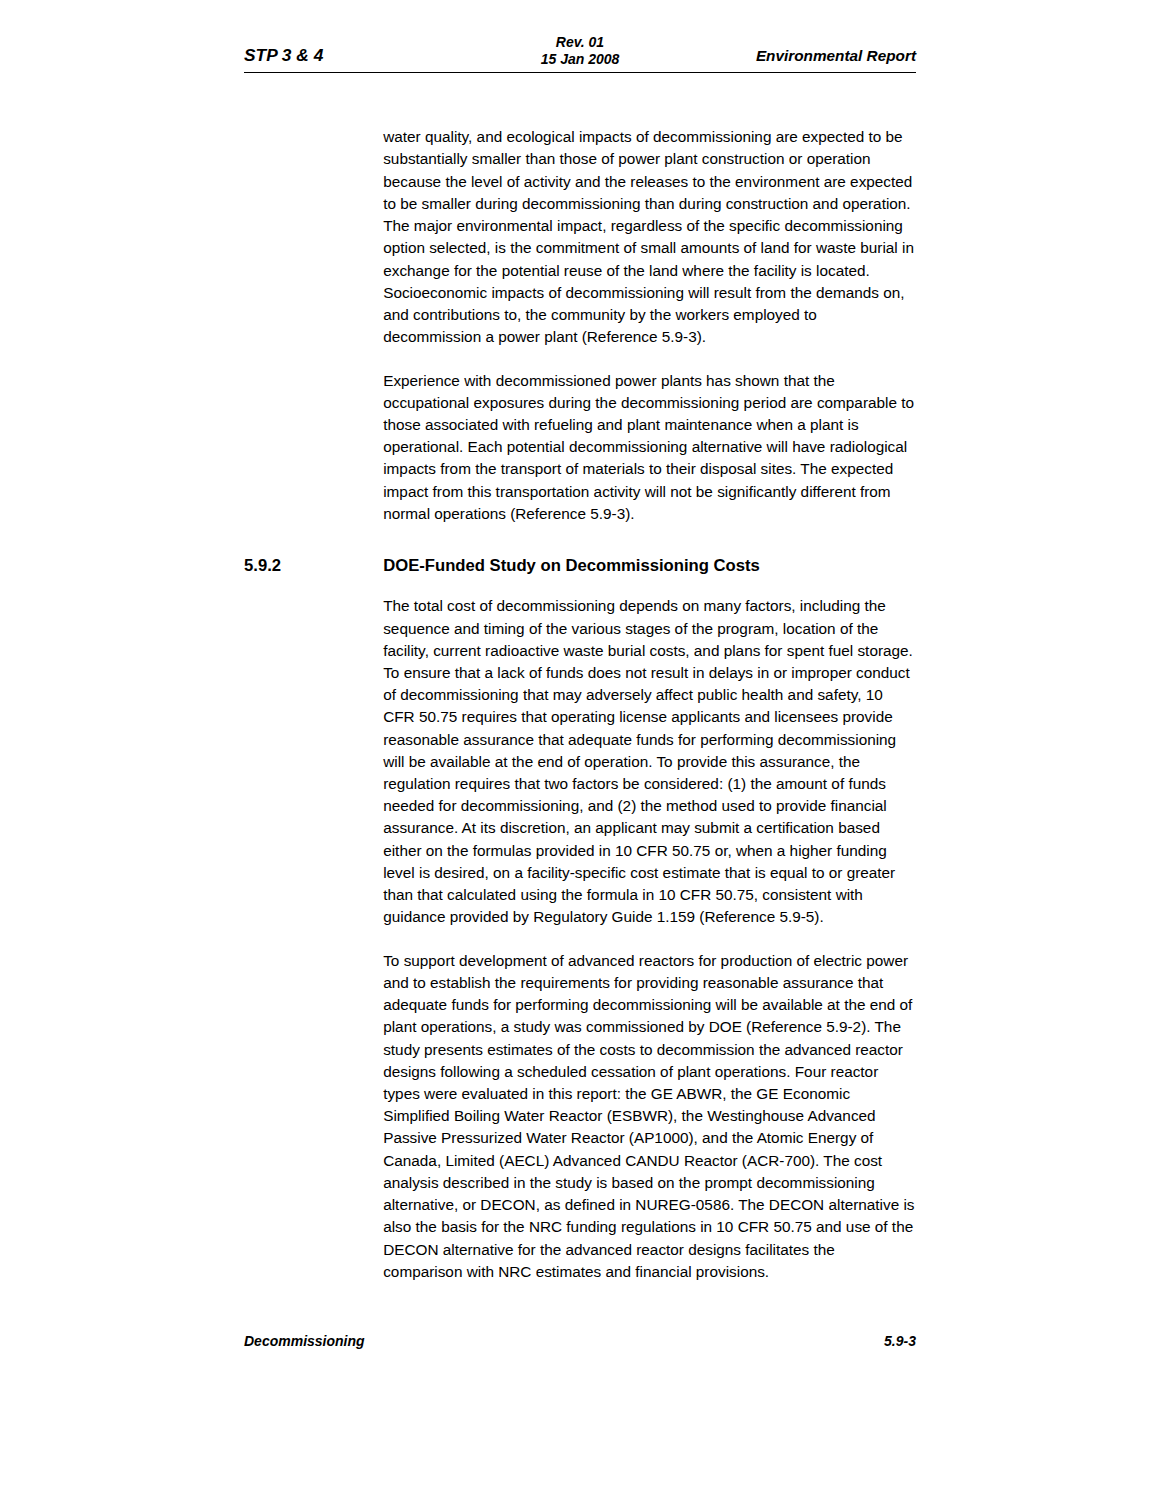Rev. 01
15 Jan 2008
STP 3 & 4
Environmental Report
water quality, and ecological impacts of decommissioning are expected to be substantially smaller than those of power plant construction or operation because the level of activity and the releases to the environment are expected to be smaller during decommissioning than during construction and operation. The major environmental impact, regardless of the specific decommissioning option selected, is the commitment of small amounts of land for waste burial in exchange for the potential reuse of the land where the facility is located. Socioeconomic impacts of decommissioning will result from the demands on, and contributions to, the community by the workers employed to decommission a power plant (Reference 5.9-3).
Experience with decommissioned power plants has shown that the occupational exposures during the decommissioning period are comparable to those associated with refueling and plant maintenance when a plant is operational. Each potential decommissioning alternative will have radiological impacts from the transport of materials to their disposal sites. The expected impact from this transportation activity will not be significantly different from normal operations (Reference 5.9-3).
5.9.2 DOE-Funded Study on Decommissioning Costs
The total cost of decommissioning depends on many factors, including the sequence and timing of the various stages of the program, location of the facility, current radioactive waste burial costs, and plans for spent fuel storage. To ensure that a lack of funds does not result in delays in or improper conduct of decommissioning that may adversely affect public health and safety, 10 CFR 50.75 requires that operating license applicants and licensees provide reasonable assurance that adequate funds for performing decommissioning will be available at the end of operation. To provide this assurance, the regulation requires that two factors be considered: (1) the amount of funds needed for decommissioning, and (2) the method used to provide financial assurance. At its discretion, an applicant may submit a certification based either on the formulas provided in 10 CFR 50.75 or, when a higher funding level is desired, on a facility-specific cost estimate that is equal to or greater than that calculated using the formula in 10 CFR 50.75, consistent with guidance provided by Regulatory Guide 1.159 (Reference 5.9-5).
To support development of advanced reactors for production of electric power and to establish the requirements for providing reasonable assurance that adequate funds for performing decommissioning will be available at the end of plant operations, a study was commissioned by DOE (Reference 5.9-2). The study presents estimates of the costs to decommission the advanced reactor designs following a scheduled cessation of plant operations. Four reactor types were evaluated in this report: the GE ABWR, the GE Economic Simplified Boiling Water Reactor (ESBWR), the Westinghouse Advanced Passive Pressurized Water Reactor (AP1000), and the Atomic Energy of Canada, Limited (AECL) Advanced CANDU Reactor (ACR-700). The cost analysis described in the study is based on the prompt decommissioning alternative, or DECON, as defined in NUREG-0586. The DECON alternative is also the basis for the NRC funding regulations in 10 CFR 50.75 and use of the DECON alternative for the advanced reactor designs facilitates the comparison with NRC estimates and financial provisions.
Decommissioning 5.9-3